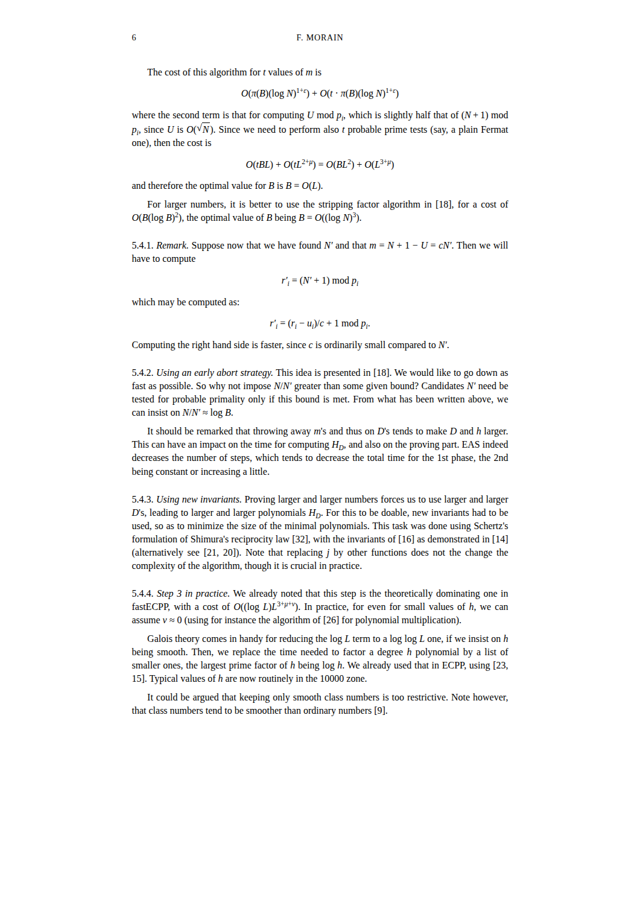6 F. MORAIN
The cost of this algorithm for t values of m is
O(π(B)(log N)1+ε) + O(t · π(B)(log N)1+ε)
where the second term is that for computing U mod pi, which is slightly half that of (N + 1) mod pi, since U is O(N). Since we need to perform also t probable prime tests (say, a plain Fermat one), then the cost is
O(tBL) + O(tL2+μ) = O(BL2) + O(L3+μ)
and therefore the optimal value for B is B = O(L).
For larger numbers, it is better to use the stripping factor algorithm in [18], for a cost of O(B(log B)2), the optimal value of B being B = O((log N)3).
5.4.1. Remark. Suppose now that we have found N′ and that m = N + 1 − U = cN′. Then we will have to compute
r′i = (N′ + 1) mod pi
which may be computed as:
r′i = (ri − ui)/c + 1 mod pi.
Computing the right hand side is faster, since c is ordinarily small compared to N′.
5.4.2. Using an early abort strategy. This idea is presented in [18]. We would like to go down as fast as possible. So why not impose N/N′ greater than some given bound? Candidates N′ need be tested for probable primality only if this bound is met. From what has been written above, we can insist on N/N′ ≈ log B.
It should be remarked that throwing away m's and thus on D's tends to make D and h larger. This can have an impact on the time for computing HD, and also on the proving part. EAS indeed decreases the number of steps, which tends to decrease the total time for the 1st phase, the 2nd being constant or increasing a little.
5.4.3. Using new invariants. Proving larger and larger numbers forces us to use larger and larger D's, leading to larger and larger polynomials HD. For this to be doable, new invariants had to be used, so as to minimize the size of the minimal polynomials. This task was done using Schertz's formulation of Shimura's reciprocity law [32], with the invariants of [16] as demonstrated in [14] (alternatively see [21, 20]). Note that replacing j by other functions does not the change the complexity of the algorithm, though it is crucial in practice.
5.4.4. Step 3 in practice. We already noted that this step is the theoretically dominating one in fastECPP, with a cost of O((log L)L3+μ+ν). In practice, for even for small values of h, we can assume ν ≈ 0 (using for instance the algorithm of [26] for polynomial multiplication).
Galois theory comes in handy for reducing the log L term to a log log L one, if we insist on h being smooth. Then, we replace the time needed to factor a degree h polynomial by a list of smaller ones, the largest prime factor of h being log h. We already used that in ECPP, using [23, 15]. Typical values of h are now routinely in the 10000 zone.
It could be argued that keeping only smooth class numbers is too restrictive. Note however, that class numbers tend to be smoother than ordinary numbers [9].